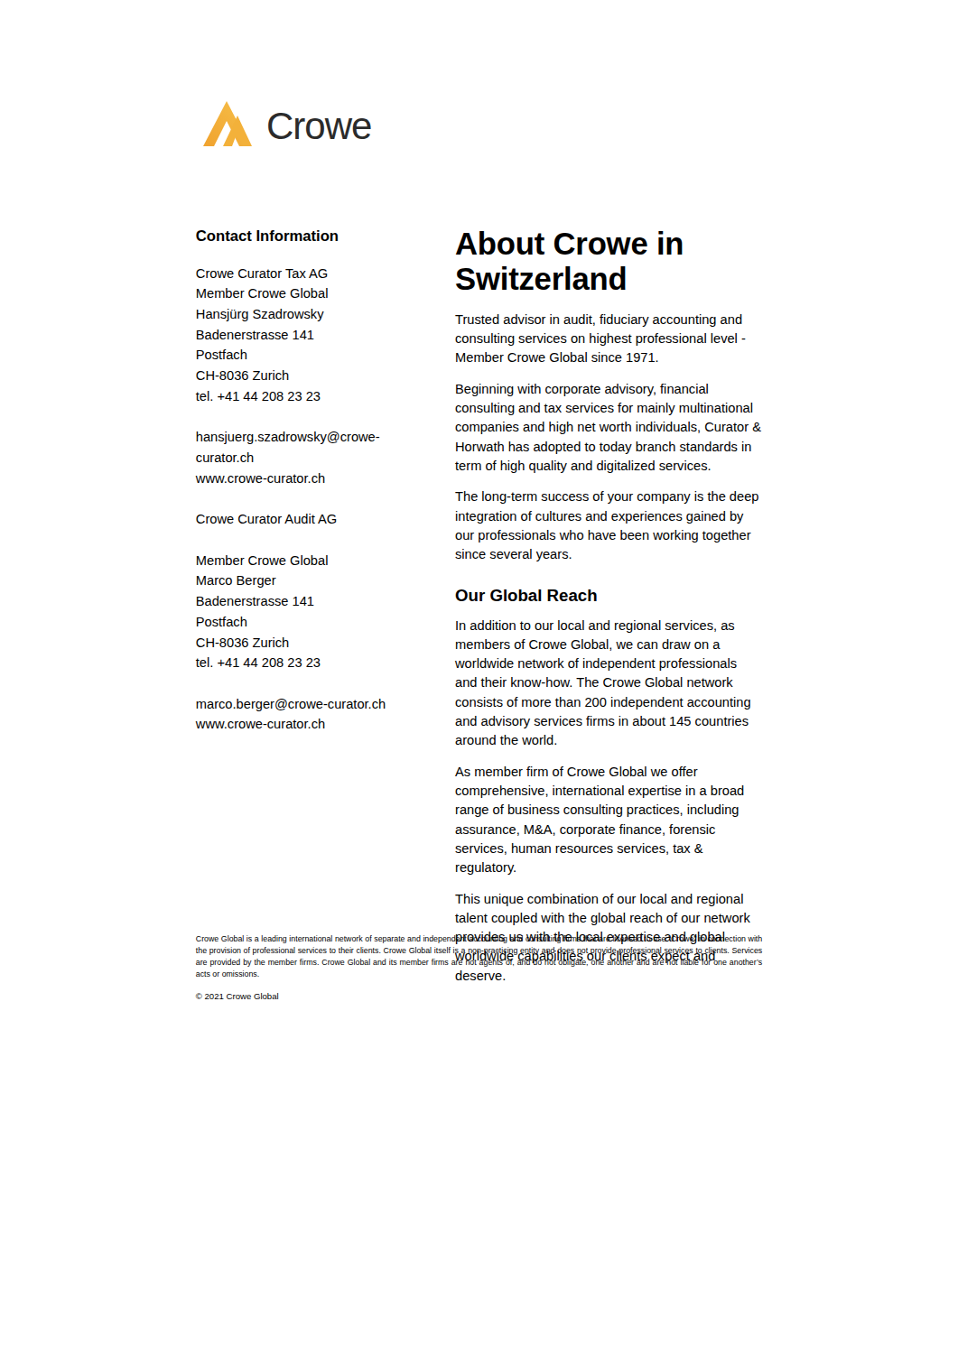Crowe
Contact Information
Crowe Curator Tax AG
Member Crowe Global
Hansjürg Szadrowsky
Badenerstrasse 141
Postfach
CH-8036 Zurich
tel. +41 44 208 23 23
hansjuerg.szadrowsky@crowe-curator.ch
www.crowe-curator.ch
Crowe Curator Audit AG
Member Crowe Global
Marco Berger
Badenerstrasse 141
Postfach
CH-8036 Zurich
tel. +41 44 208 23 23
marco.berger@crowe-curator.ch
www.crowe-curator.ch
About Crowe in Switzerland
Trusted advisor in audit, fiduciary accounting and consulting services on highest professional level - Member Crowe Global since 1971.
Beginning with corporate advisory, financial consulting and tax services for mainly multinational companies and high net worth individuals, Curator & Horwath has adopted to today branch standards in term of high quality and digitalized services.
The long-term success of your company is the deep integration of cultures and experiences gained by our professionals who have been working together since several years.
Our Global Reach
In addition to our local and regional services, as members of Crowe Global, we can draw on a worldwide network of independent professionals and their know-how. The Crowe Global network consists of more than 200 independent accounting and advisory services firms in about 145 countries around the world.
As member firm of Crowe Global we offer comprehensive, international expertise in a broad range of business consulting practices, including assurance, M&A, corporate finance, forensic services, human resources services, tax & regulatory.
This unique combination of our local and regional talent coupled with the global reach of our network provides us with the local expertise and global worldwide capabilities our clients expect and deserve.
Crowe Global is a leading international network of separate and independent accounting and consulting firms that are licensed to use “Crowe” in connection with the provision of professional services to their clients. Crowe Global itself is a non-practicing entity and does not provide professional services to clients. Services are provided by the member firms. Crowe Global and its member firms are not agents of, and do not obligate, one another and are not liable for one another’s acts or omissions.
© 2021 Crowe Global